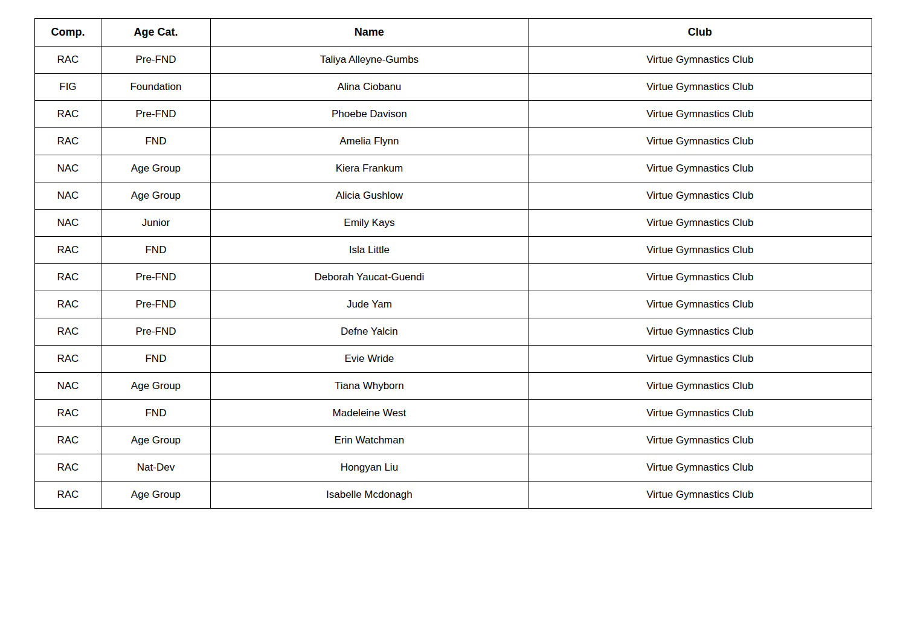| Comp. | Age Cat. | Name | Club |
| --- | --- | --- | --- |
| RAC | Pre-FND | Taliya Alleyne-Gumbs | Virtue Gymnastics Club |
| FIG | Foundation | Alina Ciobanu | Virtue Gymnastics Club |
| RAC | Pre-FND | Phoebe Davison | Virtue Gymnastics Club |
| RAC | FND | Amelia Flynn | Virtue Gymnastics Club |
| NAC | Age Group | Kiera Frankum | Virtue Gymnastics Club |
| NAC | Age Group | Alicia Gushlow | Virtue Gymnastics Club |
| NAC | Junior | Emily Kays | Virtue Gymnastics Club |
| RAC | FND | Isla Little | Virtue Gymnastics Club |
| RAC | Pre-FND | Deborah Yaucat-Guendi | Virtue Gymnastics Club |
| RAC | Pre-FND | Jude Yam | Virtue Gymnastics Club |
| RAC | Pre-FND | Defne Yalcin | Virtue Gymnastics Club |
| RAC | FND | Evie Wride | Virtue Gymnastics Club |
| NAC | Age Group | Tiana Whyborn | Virtue Gymnastics Club |
| RAC | FND | Madeleine West | Virtue Gymnastics Club |
| RAC | Age Group | Erin Watchman | Virtue Gymnastics Club |
| RAC | Nat-Dev | Hongyan Liu | Virtue Gymnastics Club |
| RAC | Age Group | Isabelle Mcdonagh | Virtue Gymnastics Club |